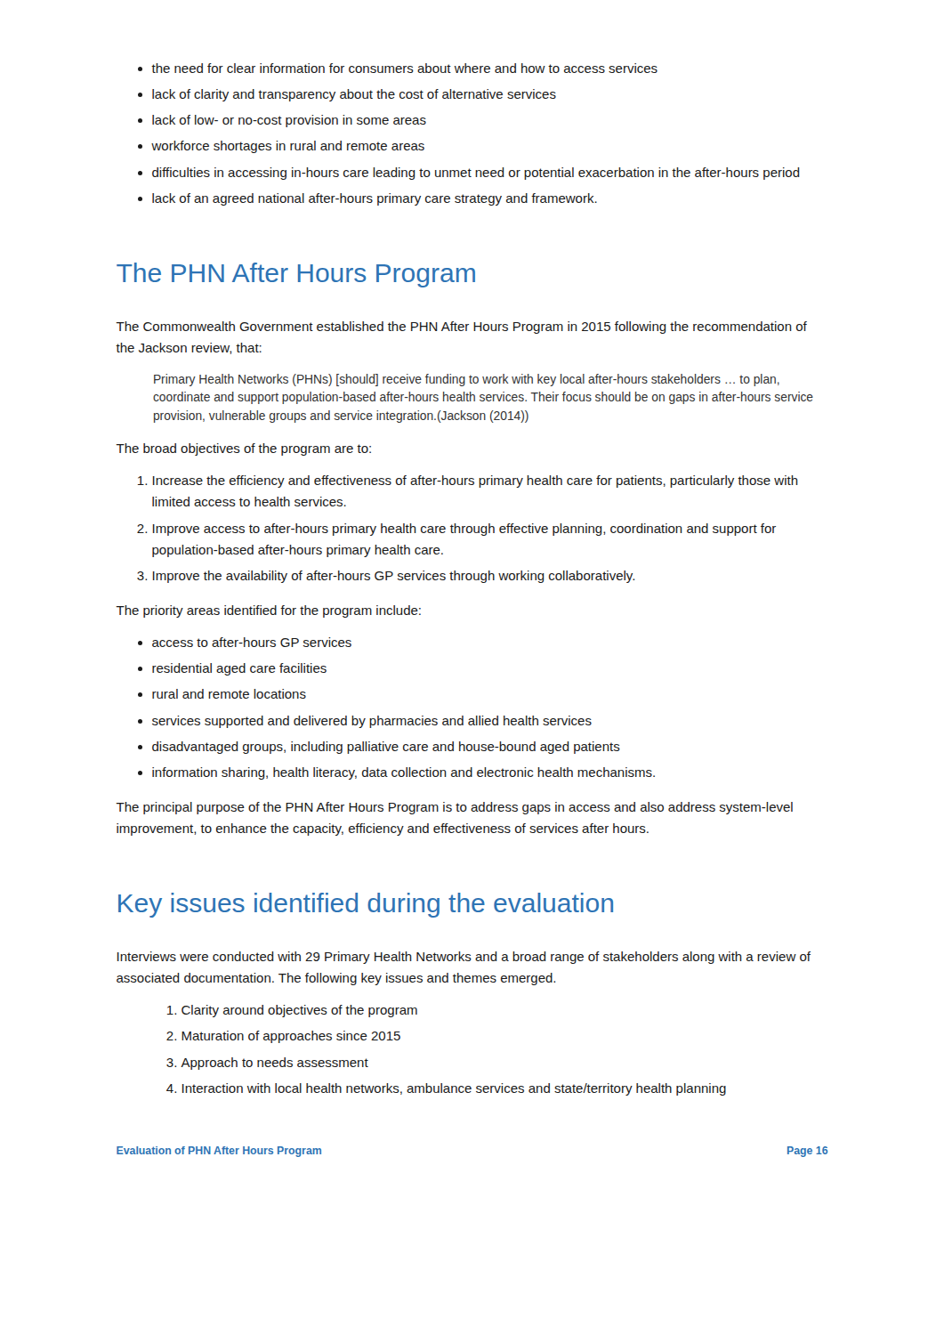the need for clear information for consumers about where and how to access services
lack of clarity and transparency about the cost of alternative services
lack of low- or no-cost provision in some areas
workforce shortages in rural and remote areas
difficulties in accessing in-hours care leading to unmet need or potential exacerbation in the after-hours period
lack of an agreed national after-hours primary care strategy and framework.
The PHN After Hours Program
The Commonwealth Government established the PHN After Hours Program in 2015 following the recommendation of the Jackson review, that:
Primary Health Networks (PHNs) [should] receive funding to work with key local after-hours stakeholders … to plan, coordinate and support population-based after-hours health services. Their focus should be on gaps in after-hours service provision, vulnerable groups and service integration.(Jackson (2014))
The broad objectives of the program are to:
Increase the efficiency and effectiveness of after-hours primary health care for patients, particularly those with limited access to health services.
Improve access to after-hours primary health care through effective planning, coordination and support for population-based after-hours primary health care.
Improve the availability of after-hours GP services through working collaboratively.
The priority areas identified for the program include:
access to after-hours GP services
residential aged care facilities
rural and remote locations
services supported and delivered by pharmacies and allied health services
disadvantaged groups, including palliative care and house-bound aged patients
information sharing, health literacy, data collection and electronic health mechanisms.
The principal purpose of the PHN After Hours Program is to address gaps in access and also address system-level improvement, to enhance the capacity, efficiency and effectiveness of services after hours.
Key issues identified during the evaluation
Interviews were conducted with 29 Primary Health Networks and a broad range of stakeholders along with a review of associated documentation. The following key issues and themes emerged.
Clarity around objectives of the program
Maturation of approaches since 2015
Approach to needs assessment
Interaction with local health networks, ambulance services and state/territory health planning
Evaluation of PHN After Hours Program Page 16